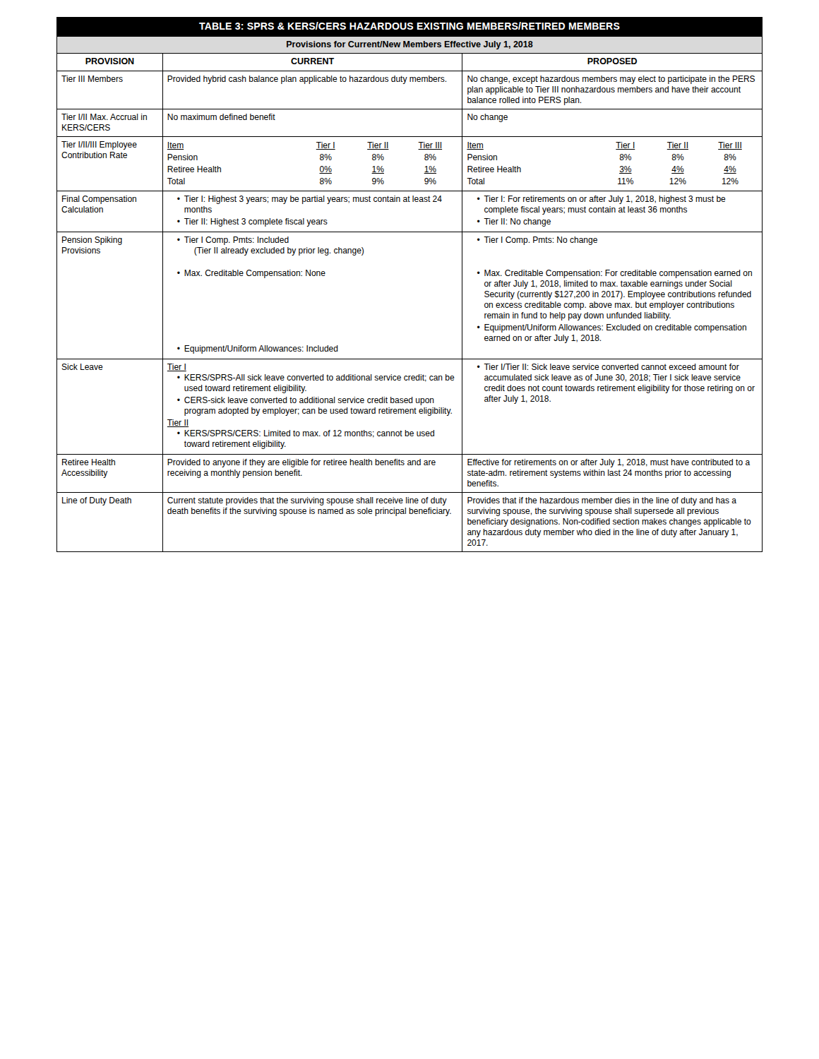| TABLE 3: SPRS & KERS/CERS HAZARDOUS EXISTING MEMBERS/RETIRED MEMBERS |
| --- |
| Provisions for Current/New Members Effective July 1, 2018 |
| PROVISION | CURRENT | PROPOSED |
| Tier III Members | Provided hybrid cash balance plan applicable to hazardous duty members. | No change, except hazardous members may elect to participate in the PERS plan applicable to Tier III nonhazardous members and have their account balance rolled into PERS plan. |
| Tier I/II Max. Accrual in KERS/CERS | No maximum defined benefit | No change |
| Tier I/II/III Employee Contribution Rate | / Item / Tier I / Tier II / Tier III / / --- / --- / --- / --- / / Pension / 8% / 8% / 8% / / Retiree Health / 0% / 1% / 1% / / Total / 8% / 9% / 9% / | / Item / Tier I / Tier II / Tier III / / --- / --- / --- / --- / / Pension / 8% / 8% / 8% / / Retiree Health / 3% / 4% / 4% / / Total / 11% / 12% / 12% / |
| Final Compensation Calculation | Tier I: Highest 3 years; may be partial years; must contain at least 24 months Tier II: Highest 3 complete fiscal years | Tier I: For retirements on or after July 1, 2018, highest 3 must be complete fiscal years; must contain at least 36 months Tier II: No change |
| Pension Spiking Provisions | Tier I Comp. Pmts: Included (Tier II already excluded by prior leg. change) Max. Creditable Compensation: None Equipment/Uniform Allowances: Included | Tier I Comp. Pmts: No change Max. Creditable Compensation: For creditable compensation earned on or after July 1, 2018, limited to max. taxable earnings under Social Security (currently $127,200 in 2017). Employee contributions refunded on excess creditable comp. above max. but employer contributions remain in fund to help pay down unfunded liability. Equipment/Uniform Allowances: Excluded on creditable compensation earned on or after July 1, 2018. |
| Sick Leave | Tier I KERS/SPRS-All sick leave converted to additional service credit; can be used toward retirement eligibility. CERS-sick leave converted to additional service credit based upon program adopted by employer; can be used toward retirement eligibility. Tier II KERS/SPRS/CERS: Limited to max. of 12 months; cannot be used toward retirement eligibility. | Tier I/Tier II: Sick leave service converted cannot exceed amount for accumulated sick leave as of June 30, 2018; Tier I sick leave service credit does not count towards retirement eligibility for those retiring on or after July 1, 2018. |
| Retiree Health Accessibility | Provided to anyone if they are eligible for retiree health benefits and are receiving a monthly pension benefit. | Effective for retirements on or after July 1, 2018, must have contributed to a state-adm. retirement systems within last 24 months prior to accessing benefits. |
| Line of Duty Death | Current statute provides that the surviving spouse shall receive line of duty death benefits if the surviving spouse is named as sole principal beneficiary. | Provides that if the hazardous member dies in the line of duty and has a surviving spouse, the surviving spouse shall supersede all previous beneficiary designations. Non-codified section makes changes applicable to any hazardous duty member who died in the line of duty after January 1, 2017. |